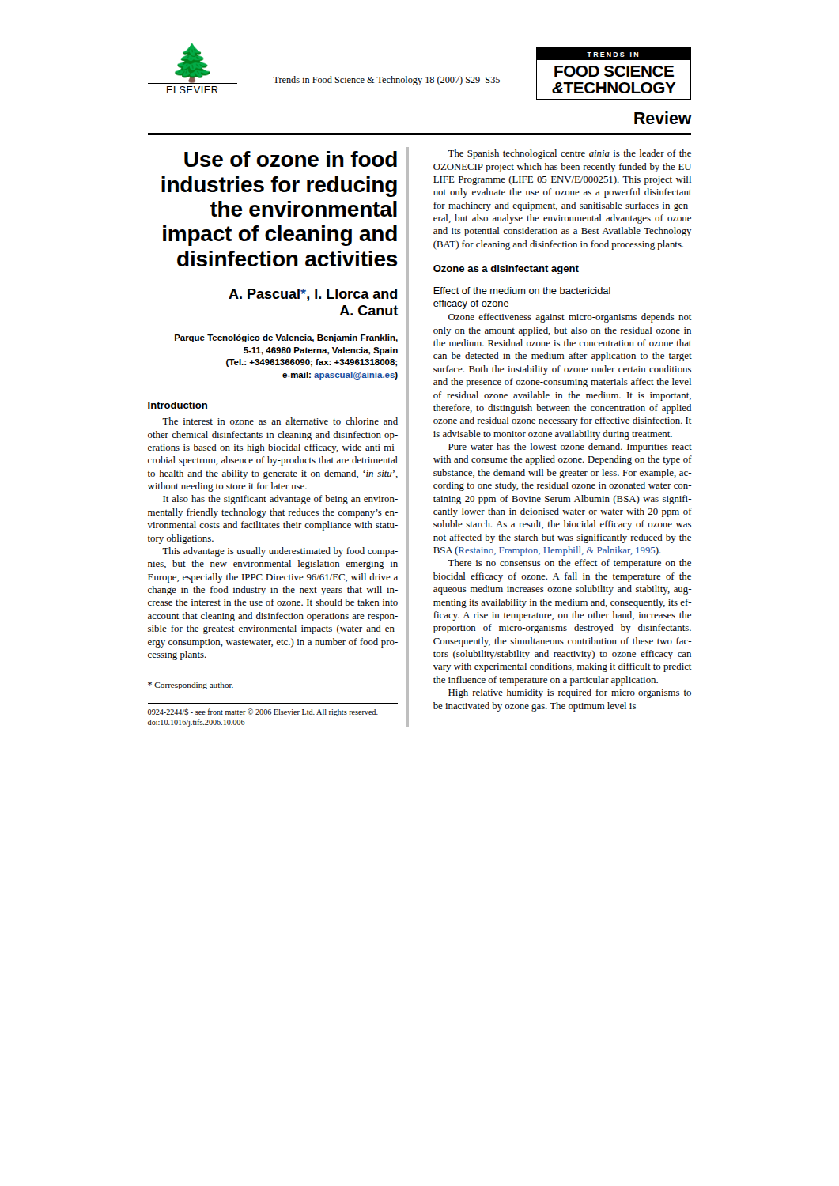🌲
ELSEVIER
Trends in Food Science & Technology 18 (2007) S29–S35
TRENDS IN
FOOD SCIENCE
&TECHNOLOGY
Review
Use of ozone in food industries for reducing the environmental impact of cleaning and disinfection activities
A. Pascual*, I. Llorca and
A. Canut
Parque Tecnológico de Valencia, Benjamin Franklin,
5-11, 46980 Paterna, Valencia, Spain
(Tel.: +34961366090; fax: +34961318008;
e-mail: apascual@ainia.es)
Introduction
The interest in ozone as an alternative to chlorine and other chemical disinfectants in cleaning and disinfection operations is based on its high biocidal efficacy, wide anti-microbial spectrum, absence of by-products that are detrimental to health and the ability to generate it on demand, ‘in situ’, without needing to store it for later use.
It also has the significant advantage of being an environmentally friendly technology that reduces the company’s environmental costs and facilitates their compliance with statutory obligations.
This advantage is usually underestimated by food companies, but the new environmental legislation emerging in Europe, especially the IPPC Directive 96/61/EC, will drive a change in the food industry in the next years that will increase the interest in the use of ozone. It should be taken into account that cleaning and disinfection operations are responsible for the greatest environmental impacts (water and energy consumption, wastewater, etc.) in a number of food processing plants.
* Corresponding author.
0924-2244/$ - see front matter © 2006 Elsevier Ltd. All rights reserved.
doi:10.1016/j.tifs.2006.10.006
The Spanish technological centre ainia is the leader of the OZONECIP project which has been recently funded by the EU LIFE Programme (LIFE 05 ENV/E/000251). This project will not only evaluate the use of ozone as a powerful disinfectant for machinery and equipment, and sanitisable surfaces in general, but also analyse the environmental advantages of ozone and its potential consideration as a Best Available Technology (BAT) for cleaning and disinfection in food processing plants.
Ozone as a disinfectant agent
Effect of the medium on the bactericidal
efficacy of ozone
Ozone effectiveness against micro-organisms depends not only on the amount applied, but also on the residual ozone in the medium. Residual ozone is the concentration of ozone that can be detected in the medium after application to the target surface. Both the instability of ozone under certain conditions and the presence of ozone-consuming materials affect the level of residual ozone available in the medium. It is important, therefore, to distinguish between the concentration of applied ozone and residual ozone necessary for effective disinfection. It is advisable to monitor ozone availability during treatment.
Pure water has the lowest ozone demand. Impurities react with and consume the applied ozone. Depending on the type of substance, the demand will be greater or less. For example, according to one study, the residual ozone in ozonated water containing 20 ppm of Bovine Serum Albumin (BSA) was significantly lower than in deionised water or water with 20 ppm of soluble starch. As a result, the biocidal efficacy of ozone was not affected by the starch but was significantly reduced by the BSA (Restaino, Frampton, Hemphill, & Palnikar, 1995).
There is no consensus on the effect of temperature on the biocidal efficacy of ozone. A fall in the temperature of the aqueous medium increases ozone solubility and stability, augmenting its availability in the medium and, consequently, its efficacy. A rise in temperature, on the other hand, increases the proportion of micro-organisms destroyed by disinfectants. Consequently, the simultaneous contribution of these two factors (solubility/stability and reactivity) to ozone efficacy can vary with experimental conditions, making it difficult to predict the influence of temperature on a particular application.
High relative humidity is required for micro-organisms to be inactivated by ozone gas. The optimum level is